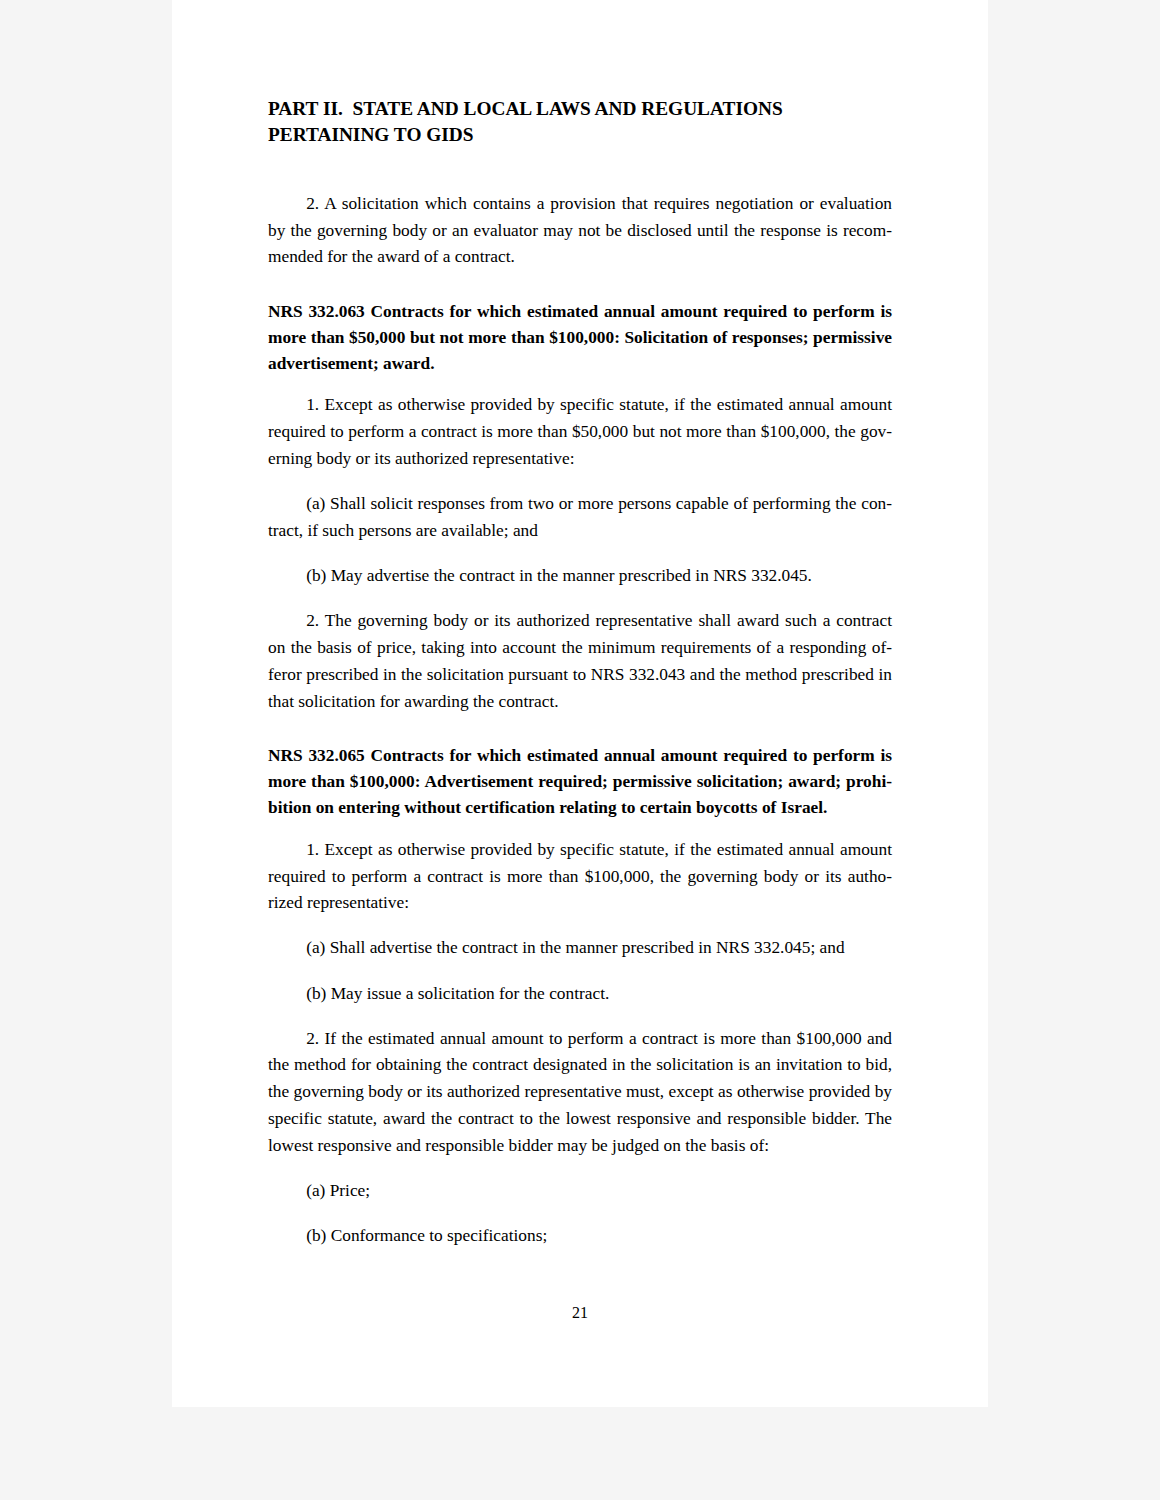Part II. State and Local Laws and Regulations Pertaining to GIDS
2. A solicitation which contains a provision that requires negotiation or evaluation by the governing body or an evaluator may not be disclosed until the response is recommended for the award of a contract.
NRS 332.063 Contracts for which estimated annual amount required to perform is more than $50,000 but not more than $100,000: Solicitation of responses; permissive advertisement; award.
1. Except as otherwise provided by specific statute, if the estimated annual amount required to perform a contract is more than $50,000 but not more than $100,000, the governing body or its authorized representative:
(a) Shall solicit responses from two or more persons capable of performing the contract, if such persons are available; and
(b) May advertise the contract in the manner prescribed in NRS 332.045.
2. The governing body or its authorized representative shall award such a contract on the basis of price, taking into account the minimum requirements of a responding offeror prescribed in the solicitation pursuant to NRS 332.043 and the method prescribed in that solicitation for awarding the contract.
NRS 332.065 Contracts for which estimated annual amount required to perform is more than $100,000: Advertisement required; permissive solicitation; award; prohibition on entering without certification relating to certain boycotts of Israel.
1. Except as otherwise provided by specific statute, if the estimated annual amount required to perform a contract is more than $100,000, the governing body or its authorized representative:
(a) Shall advertise the contract in the manner prescribed in NRS 332.045; and
(b) May issue a solicitation for the contract.
2. If the estimated annual amount to perform a contract is more than $100,000 and the method for obtaining the contract designated in the solicitation is an invitation to bid, the governing body or its authorized representative must, except as otherwise provided by specific statute, award the contract to the lowest responsive and responsible bidder. The lowest responsive and responsible bidder may be judged on the basis of:
(a) Price;
(b) Conformance to specifications;
21